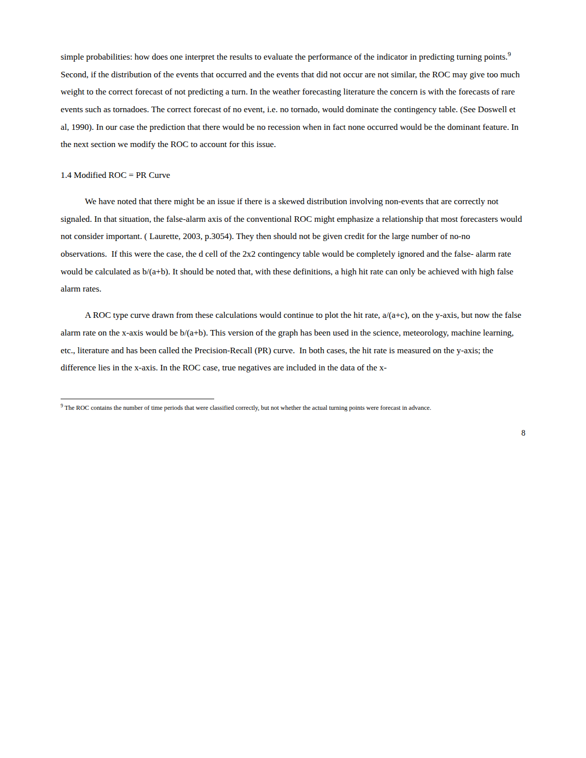simple probabilities: how does one interpret the results to evaluate the performance of the indicator in predicting turning points.9 Second, if the distribution of the events that occurred and the events that did not occur are not similar, the ROC may give too much weight to the correct forecast of not predicting a turn. In the weather forecasting literature the concern is with the forecasts of rare events such as tornadoes. The correct forecast of no event, i.e. no tornado, would dominate the contingency table. (See Doswell et al, 1990). In our case the prediction that there would be no recession when in fact none occurred would be the dominant feature. In the next section we modify the ROC to account for this issue.
1.4 Modified ROC = PR Curve
We have noted that there might be an issue if there is a skewed distribution involving non-events that are correctly not signaled. In that situation, the false-alarm axis of the conventional ROC might emphasize a relationship that most forecasters would not consider important. ( Laurette, 2003, p.3054). They then should not be given credit for the large number of no-no observations. If this were the case, the d cell of the 2x2 contingency table would be completely ignored and the false- alarm rate would be calculated as b/(a+b). It should be noted that, with these definitions, a high hit rate can only be achieved with high false alarm rates.
A ROC type curve drawn from these calculations would continue to plot the hit rate, a/(a+c), on the y-axis, but now the false alarm rate on the x-axis would be b/(a+b). This version of the graph has been used in the science, meteorology, machine learning, etc., literature and has been called the Precision-Recall (PR) curve. In both cases, the hit rate is measured on the y-axis; the difference lies in the x-axis. In the ROC case, true negatives are included in the data of the x-
9 The ROC contains the number of time periods that were classified correctly, but not whether the actual turning points were forecast in advance.
8